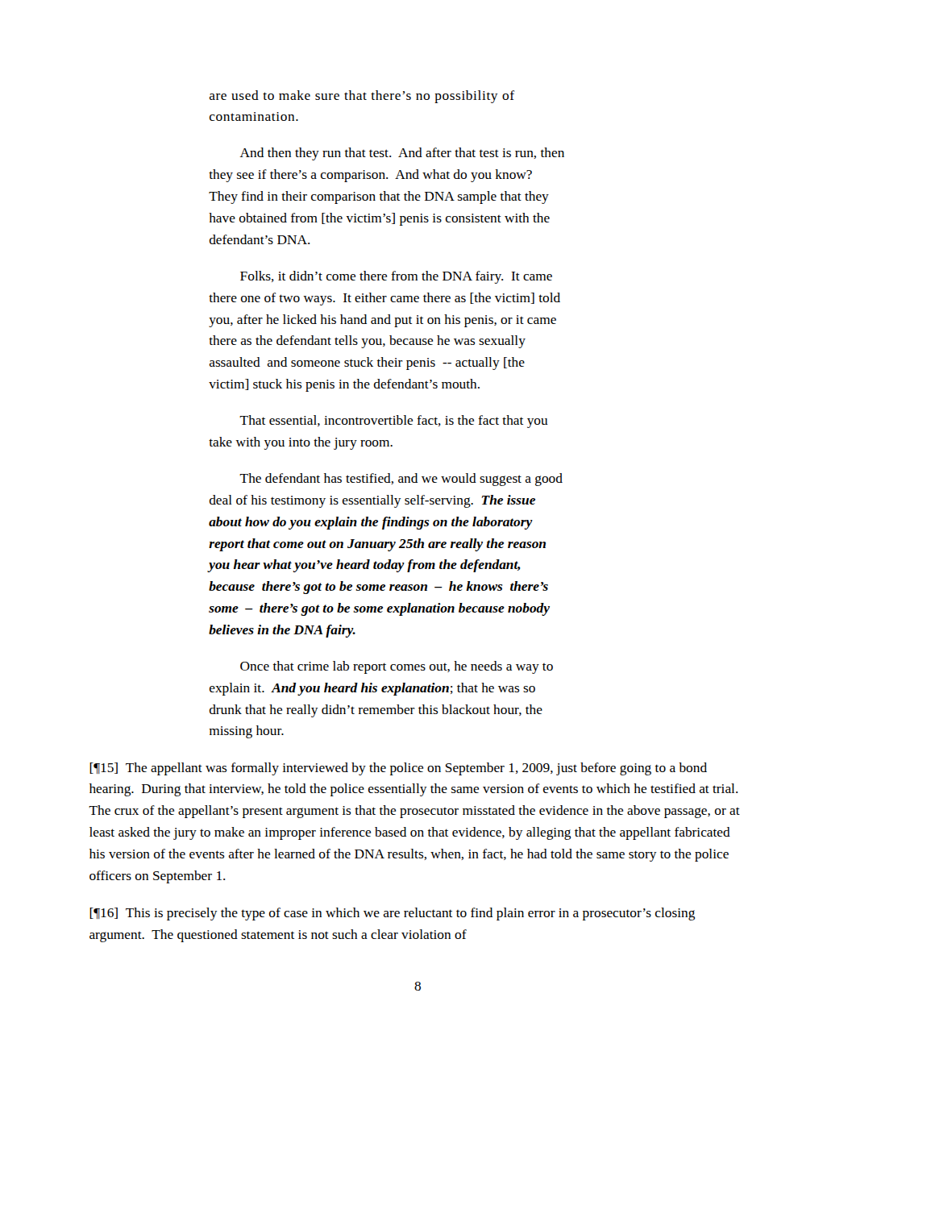are used to make sure that there’s no possibility of contamination.
And then they run that test. And after that test is run, then they see if there’s a comparison. And what do you know? They find in their comparison that the DNA sample that they have obtained from [the victim’s] penis is consistent with the defendant’s DNA.
Folks, it didn’t come there from the DNA fairy. It came there one of two ways. It either came there as [the victim] told you, after he licked his hand and put it on his penis, or it came there as the defendant tells you, because he was sexually assaulted and someone stuck their penis -- actually [the victim] stuck his penis in the defendant’s mouth.
That essential, incontrovertible fact, is the fact that you take with you into the jury room.
The defendant has testified, and we would suggest a good deal of his testimony is essentially self-serving. The issue about how do you explain the findings on the laboratory report that come out on January 25th are really the reason you hear what you’ve heard today from the defendant, because there’s got to be some reason – he knows there’s some – there’s got to be some explanation because nobody believes in the DNA fairy.
Once that crime lab report comes out, he needs a way to explain it. And you heard his explanation; that he was so drunk that he really didn’t remember this blackout hour, the missing hour.
[¶15] The appellant was formally interviewed by the police on September 1, 2009, just before going to a bond hearing. During that interview, he told the police essentially the same version of events to which he testified at trial. The crux of the appellant’s present argument is that the prosecutor misstated the evidence in the above passage, or at least asked the jury to make an improper inference based on that evidence, by alleging that the appellant fabricated his version of the events after he learned of the DNA results, when, in fact, he had told the same story to the police officers on September 1.
[¶16] This is precisely the type of case in which we are reluctant to find plain error in a prosecutor’s closing argument. The questioned statement is not such a clear violation of
8